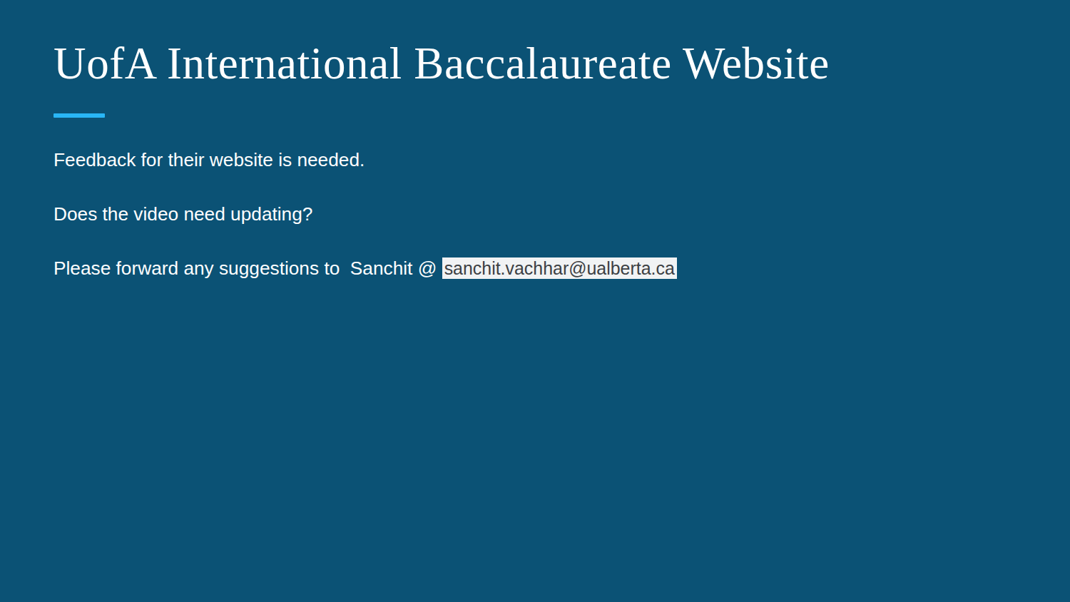UofA International Baccalaureate Website
Feedback for their website is needed.
Does the video need updating?
Please forward any suggestions to Sanchit @ sanchit.vachhar@ualberta.ca